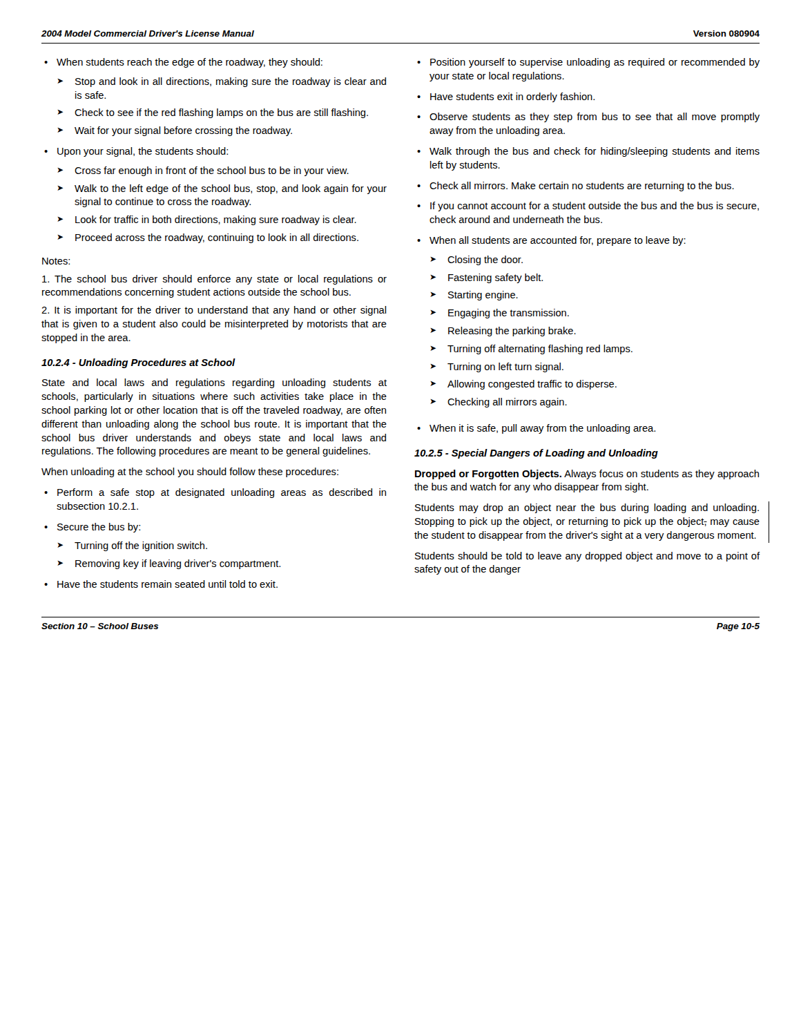2004 Model Commercial Driver's License Manual Version 080904
When students reach the edge of the roadway, they should:
Stop and look in all directions, making sure the roadway is clear and is safe.
Check to see if the red flashing lamps on the bus are still flashing.
Wait for your signal before crossing the roadway.
Upon your signal, the students should:
Cross far enough in front of the school bus to be in your view.
Walk to the left edge of the school bus, stop, and look again for your signal to continue to cross the roadway.
Look for traffic in both directions, making sure roadway is clear.
Proceed across the roadway, continuing to look in all directions.
Notes:
1. The school bus driver should enforce any state or local regulations or recommendations concerning student actions outside the school bus.
2. It is important for the driver to understand that any hand or other signal that is given to a student also could be misinterpreted by motorists that are stopped in the area.
10.2.4 - Unloading Procedures at School
State and local laws and regulations regarding unloading students at schools, particularly in situations where such activities take place in the school parking lot or other location that is off the traveled roadway, are often different than unloading along the school bus route. It is important that the school bus driver understands and obeys state and local laws and regulations. The following procedures are meant to be general guidelines.
When unloading at the school you should follow these procedures:
Perform a safe stop at designated unloading areas as described in subsection 10.2.1.
Secure the bus by:
Turning off the ignition switch.
Removing key if leaving driver's compartment.
Have the students remain seated until told to exit.
Position yourself to supervise unloading as required or recommended by your state or local regulations.
Have students exit in orderly fashion.
Observe students as they step from bus to see that all move promptly away from the unloading area.
Walk through the bus and check for hiding/sleeping students and items left by students.
Check all mirrors. Make certain no students are returning to the bus.
If you cannot account for a student outside the bus and the bus is secure, check around and underneath the bus.
When all students are accounted for, prepare to leave by:
Closing the door.
Fastening safety belt.
Starting engine.
Engaging the transmission.
Releasing the parking brake.
Turning off alternating flashing red lamps.
Turning on left turn signal.
Allowing congested traffic to disperse.
Checking all mirrors again.
When it is safe, pull away from the unloading area.
10.2.5 - Special Dangers of Loading and Unloading
Dropped or Forgotten Objects. Always focus on students as they approach the bus and watch for any who disappear from sight.
Students may drop an object near the bus during loading and unloading. Stopping to pick up the object, or returning to pick up the object, may cause the student to disappear from the driver's sight at a very dangerous moment.
Students should be told to leave any dropped object and move to a point of safety out of the danger
Section 10 – School Buses Page 10-5